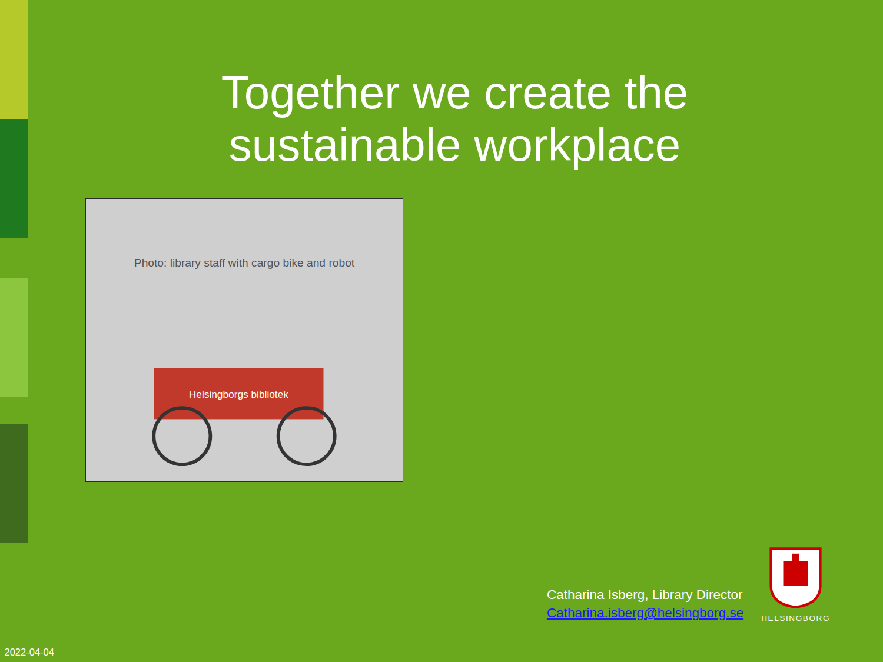Together we create the sustainable workplace
Catharina Isberg, Library Director
Catharina.isberg@helsingborg.se
HELSINGBORG
2022-04-04